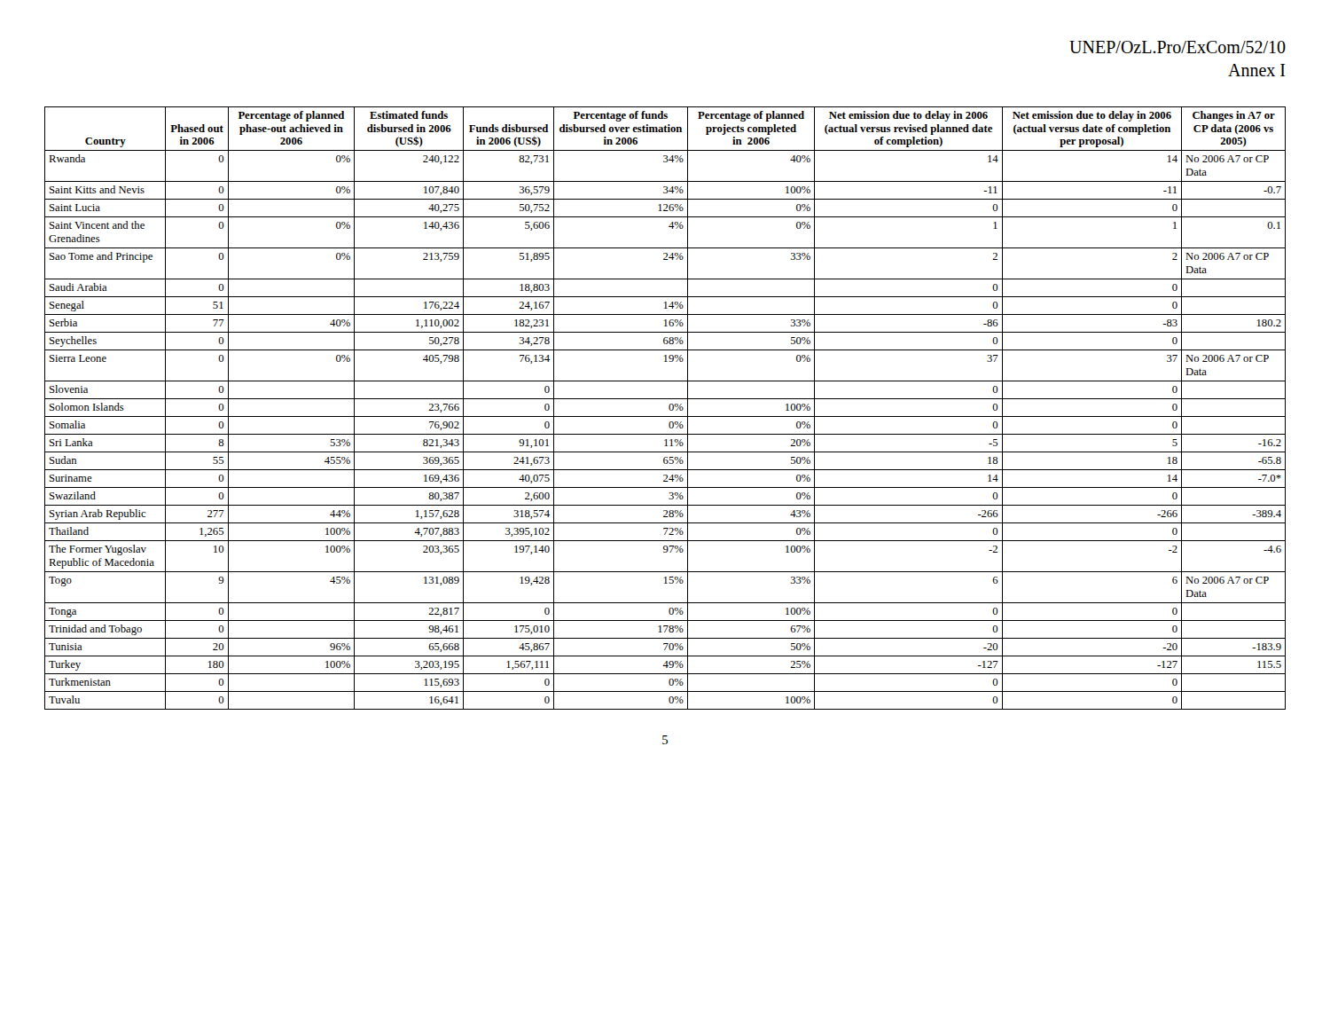UNEP/OzL.Pro/ExCom/52/10
Annex I
| Country | Phased out in 2006 | Percentage of planned phase-out achieved in 2006 | Estimated funds disbursed in 2006 (US$) | Funds disbursed in 2006 (US$) | Percentage of funds disbursed over estimation in 2006 | Percentage of planned projects completed in 2006 | Net emission due to delay in 2006 (actual versus revised planned date of completion) | Net emission due to delay in 2006 (actual versus date of completion per proposal) | Changes in A7 or CP data (2006 vs 2005) |
| --- | --- | --- | --- | --- | --- | --- | --- | --- | --- |
| Rwanda | 0 | 0% | 240,122 | 82,731 | 34% | 40% | 14 | 14 | No 2006 A7 or CP Data |
| Saint Kitts and Nevis | 0 | 0% | 107,840 | 36,579 | 34% | 100% | -11 | -11 | -0.7 |
| Saint Lucia | 0 | | 40,275 | 50,752 | 126% | 0% | 0 | 0 | |
| Saint Vincent and the Grenadines | 0 | 0% | 140,436 | 5,606 | 4% | 0% | 1 | 1 | 0.1 |
| Sao Tome and Principe | 0 | 0% | 213,759 | 51,895 | 24% | 33% | 2 | 2 | No 2006 A7 or CP Data |
| Saudi Arabia | 0 | | | 18,803 | | | 0 | 0 | |
| Senegal | 51 | | 176,224 | 24,167 | 14% | | 0 | 0 | |
| Serbia | 77 | 40% | 1,110,002 | 182,231 | 16% | 33% | -86 | -83 | 180.2 |
| Seychelles | 0 | | 50,278 | 34,278 | 68% | 50% | 0 | 0 | |
| Sierra Leone | 0 | 0% | 405,798 | 76,134 | 19% | 0% | 37 | 37 | No 2006 A7 or CP Data |
| Slovenia | 0 | | | 0 | | | 0 | 0 | |
| Solomon Islands | 0 | | 23,766 | 0 | 0% | 100% | 0 | 0 | |
| Somalia | 0 | | 76,902 | 0 | 0% | 0% | 0 | 0 | |
| Sri Lanka | 8 | 53% | 821,343 | 91,101 | 11% | 20% | -5 | 5 | -16.2 |
| Sudan | 55 | 455% | 369,365 | 241,673 | 65% | 50% | 18 | 18 | -65.8 |
| Suriname | 0 | | 169,436 | 40,075 | 24% | 0% | 14 | 14 | -7.0* |
| Swaziland | 0 | | 80,387 | 2,600 | 3% | 0% | 0 | 0 | |
| Syrian Arab Republic | 277 | 44% | 1,157,628 | 318,574 | 28% | 43% | -266 | -266 | -389.4 |
| Thailand | 1,265 | 100% | 4,707,883 | 3,395,102 | 72% | 0% | 0 | 0 | |
| The Former Yugoslav Republic of Macedonia | 10 | 100% | 203,365 | 197,140 | 97% | 100% | -2 | -2 | -4.6 |
| Togo | 9 | 45% | 131,089 | 19,428 | 15% | 33% | 6 | 6 | No 2006 A7 or CP Data |
| Tonga | 0 | | 22,817 | 0 | 0% | 100% | 0 | 0 | |
| Trinidad and Tobago | 0 | | 98,461 | 175,010 | 178% | 67% | 0 | 0 | |
| Tunisia | 20 | 96% | 65,668 | 45,867 | 70% | 50% | -20 | -20 | -183.9 |
| Turkey | 180 | 100% | 3,203,195 | 1,567,111 | 49% | 25% | -127 | -127 | 115.5 |
| Turkmenistan | 0 | | 115,693 | 0 | 0% | | 0 | 0 | |
| Tuvalu | 0 | | 16,641 | 0 | 0% | 100% | 0 | 0 | |
5